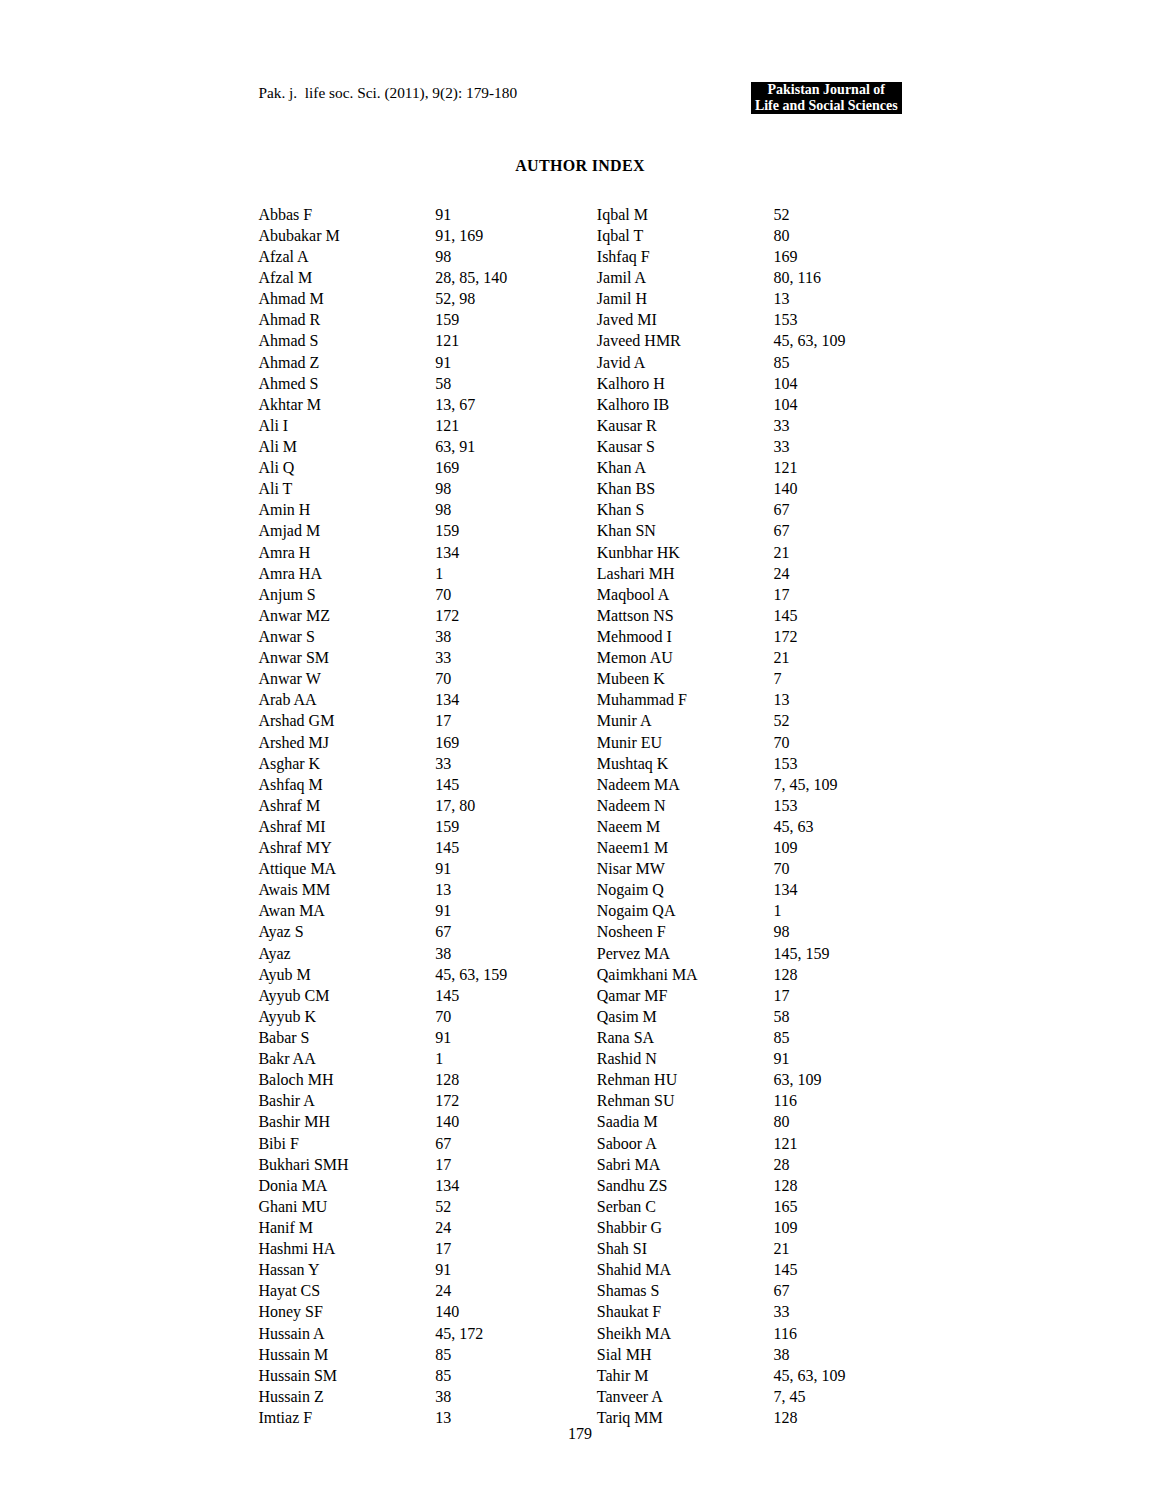Pak. j. life soc. Sci. (2011), 9(2): 179-180
Pakistan Journal of Life and Social Sciences
AUTHOR INDEX
| Abbas F | 91 |
| Abubakar M | 91, 169 |
| Afzal A | 98 |
| Afzal M | 28, 85, 140 |
| Ahmad M | 52, 98 |
| Ahmad R | 159 |
| Ahmad S | 121 |
| Ahmad Z | 91 |
| Ahmed S | 58 |
| Akhtar M | 13, 67 |
| Ali I | 121 |
| Ali M | 63, 91 |
| Ali Q | 169 |
| Ali T | 98 |
| Amin H | 98 |
| Amjad M | 159 |
| Amra H | 134 |
| Amra HA | 1 |
| Anjum S | 70 |
| Anwar MZ | 172 |
| Anwar S | 38 |
| Anwar SM | 33 |
| Anwar W | 70 |
| Arab AA | 134 |
| Arshad GM | 17 |
| Arshed MJ | 169 |
| Asghar K | 33 |
| Ashfaq M | 145 |
| Ashraf M | 17, 80 |
| Ashraf MI | 159 |
| Ashraf MY | 145 |
| Attique MA | 91 |
| Awais MM | 13 |
| Awan MA | 91 |
| Ayaz S | 67 |
| Ayaz | 38 |
| Ayub M | 45, 63, 159 |
| Ayyub CM | 145 |
| Ayyub K | 70 |
| Babar S | 91 |
| Bakr AA | 1 |
| Baloch MH | 128 |
| Bashir A | 172 |
| Bashir MH | 140 |
| Bibi F | 67 |
| Bukhari SMH | 17 |
| Donia MA | 134 |
| Ghani MU | 52 |
| Hanif M | 24 |
| Hashmi HA | 17 |
| Hassan Y | 91 |
| Hayat CS | 24 |
| Honey SF | 140 |
| Hussain A | 45, 172 |
| Hussain M | 85 |
| Hussain SM | 85 |
| Hussain Z | 38 |
| Imtiaz F | 13 |
| Iqbal M | 52 |
| Iqbal T | 80 |
| Ishfaq F | 169 |
| Jamil A | 80, 116 |
| Jamil H | 13 |
| Javed MI | 153 |
| Javeed HMR | 45, 63, 109 |
| Javid A | 85 |
| Kalhoro H | 104 |
| Kalhoro IB | 104 |
| Kausar R | 33 |
| Kausar S | 33 |
| Khan A | 121 |
| Khan BS | 140 |
| Khan S | 67 |
| Khan SN | 67 |
| Kunbhar HK | 21 |
| Lashari MH | 24 |
| Maqbool A | 17 |
| Mattson NS | 145 |
| Mehmood I | 172 |
| Memon AU | 21 |
| Mubeen K | 7 |
| Muhammad F | 13 |
| Munir A | 52 |
| Munir EU | 70 |
| Mushtaq K | 153 |
| Nadeem MA | 7, 45, 109 |
| Nadeem N | 153 |
| Naeem M | 45, 63 |
| Naeem1 M | 109 |
| Nisar MW | 70 |
| Nogaim Q | 134 |
| Nogaim QA | 1 |
| Nosheen F | 98 |
| Pervez MA | 145, 159 |
| Qaimkhani MA | 128 |
| Qamar MF | 17 |
| Qasim M | 58 |
| Rana SA | 85 |
| Rashid N | 91 |
| Rehman HU | 63, 109 |
| Rehman SU | 116 |
| Saadia M | 80 |
| Saboor A | 121 |
| Sabri MA | 28 |
| Sandhu ZS | 128 |
| Serban C | 165 |
| Shabbir G | 109 |
| Shah SI | 21 |
| Shahid MA | 145 |
| Shamas S | 67 |
| Shaukat F | 33 |
| Sheikh MA | 116 |
| Sial MH | 38 |
| Tahir M | 45, 63, 109 |
| Tanveer A | 7, 45 |
| Tariq MM | 128 |
179